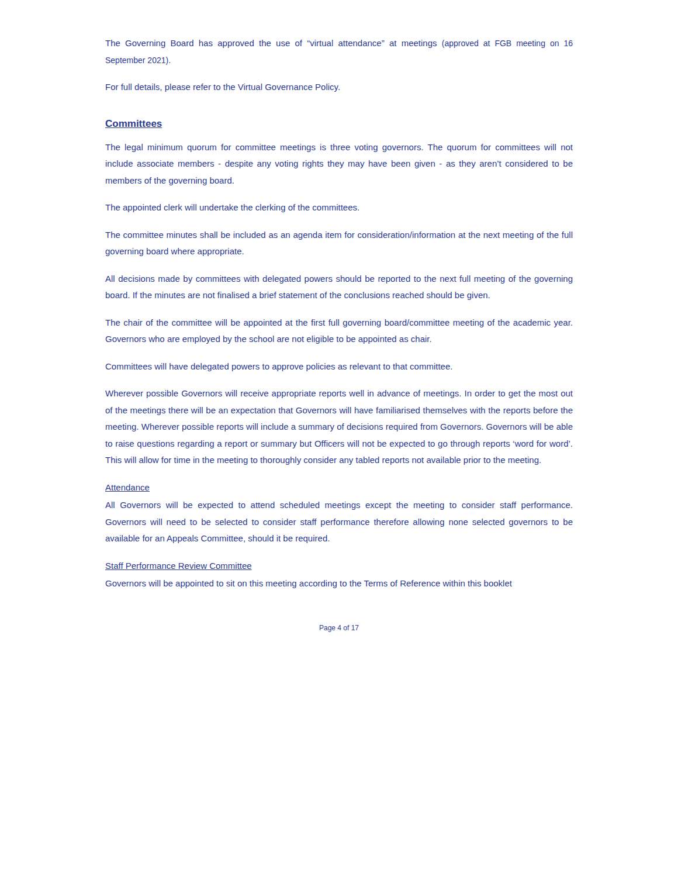The Governing Board has approved the use of “virtual attendance” at meetings (approved at FGB meeting on 16 September 2021).
For full details, please refer to the Virtual Governance Policy.
Committees
The legal minimum quorum for committee meetings is three voting governors. The quorum for committees will not include associate members - despite any voting rights they may have been given - as they aren’t considered to be members of the governing board.
The appointed clerk will undertake the clerking of the committees.
The committee minutes shall be included as an agenda item for consideration/information at the next meeting of the full governing board where appropriate.
All decisions made by committees with delegated powers should be reported to the next full meeting of the governing board. If the minutes are not finalised a brief statement of the conclusions reached should be given.
The chair of the committee will be appointed at the first full governing board/committee meeting of the academic year. Governors who are employed by the school are not eligible to be appointed as chair.
Committees will have delegated powers to approve policies as relevant to that committee.
Wherever possible Governors will receive appropriate reports well in advance of meetings. In order to get the most out of the meetings there will be an expectation that Governors will have familiarised themselves with the reports before the meeting. Wherever possible reports will include a summary of decisions required from Governors. Governors will be able to raise questions regarding a report or summary but Officers will not be expected to go through reports ‘word for word’. This will allow for time in the meeting to thoroughly consider any tabled reports not available prior to the meeting.
Attendance
All Governors will be expected to attend scheduled meetings except the meeting to consider staff performance. Governors will need to be selected to consider staff performance therefore allowing none selected governors to be available for an Appeals Committee, should it be required.
Staff Performance Review Committee
Governors will be appointed to sit on this meeting according to the Terms of Reference within this booklet
Page 4 of 17